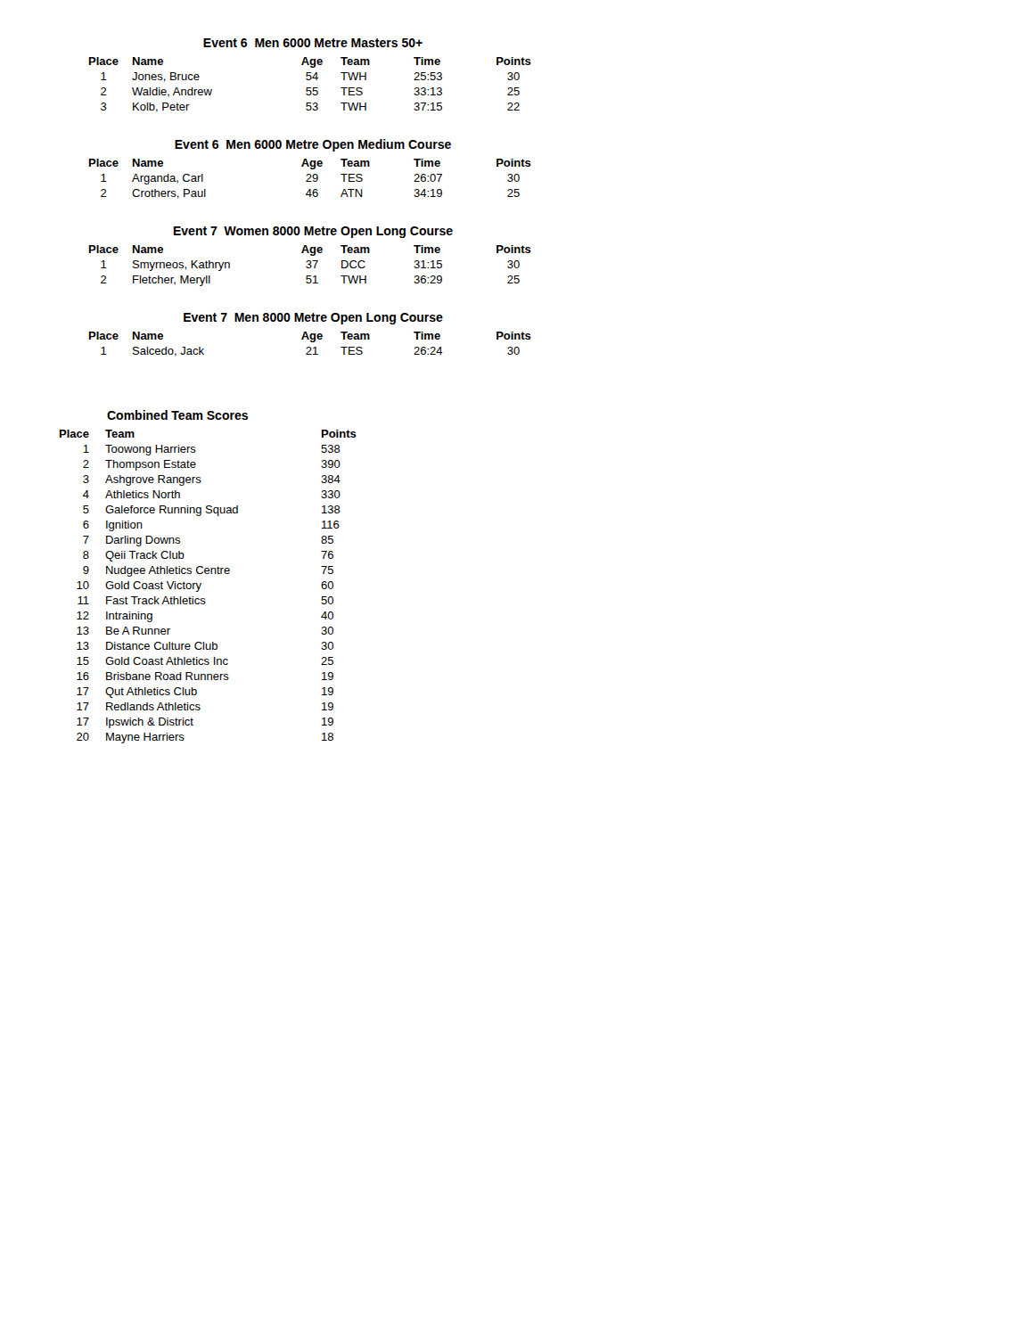Event 6 Men 6000 Metre Masters 50+
| Place | Name | Age | Team | Time | Points |
| --- | --- | --- | --- | --- | --- |
| 1 | Jones, Bruce | 54 | TWH | 25:53 | 30 |
| 2 | Waldie, Andrew | 55 | TES | 33:13 | 25 |
| 3 | Kolb, Peter | 53 | TWH | 37:15 | 22 |
Event 6 Men 6000 Metre Open Medium Course
| Place | Name | Age | Team | Time | Points |
| --- | --- | --- | --- | --- | --- |
| 1 | Arganda, Carl | 29 | TES | 26:07 | 30 |
| 2 | Crothers, Paul | 46 | ATN | 34:19 | 25 |
Event 7 Women 8000 Metre Open Long Course
| Place | Name | Age | Team | Time | Points |
| --- | --- | --- | --- | --- | --- |
| 1 | Smyrneos, Kathryn | 37 | DCC | 31:15 | 30 |
| 2 | Fletcher, Meryll | 51 | TWH | 36:29 | 25 |
Event 7 Men 8000 Metre Open Long Course
| Place | Name | Age | Team | Time | Points |
| --- | --- | --- | --- | --- | --- |
| 1 | Salcedo, Jack | 21 | TES | 26:24 | 30 |
Combined Team Scores
| Place | Team | Points |
| --- | --- | --- |
| 1 | Toowong Harriers | 538 |
| 2 | Thompson Estate | 390 |
| 3 | Ashgrove Rangers | 384 |
| 4 | Athletics North | 330 |
| 5 | Galeforce Running Squad | 138 |
| 6 | Ignition | 116 |
| 7 | Darling Downs | 85 |
| 8 | Qeii Track Club | 76 |
| 9 | Nudgee Athletics Centre | 75 |
| 10 | Gold Coast Victory | 60 |
| 11 | Fast Track Athletics | 50 |
| 12 | Intraining | 40 |
| 13 | Be A Runner | 30 |
| 13 | Distance Culture Club | 30 |
| 15 | Gold Coast Athletics Inc | 25 |
| 16 | Brisbane Road Runners | 19 |
| 17 | Qut Athletics Club | 19 |
| 17 | Redlands Athletics | 19 |
| 17 | Ipswich & District | 19 |
| 20 | Mayne Harriers | 18 |